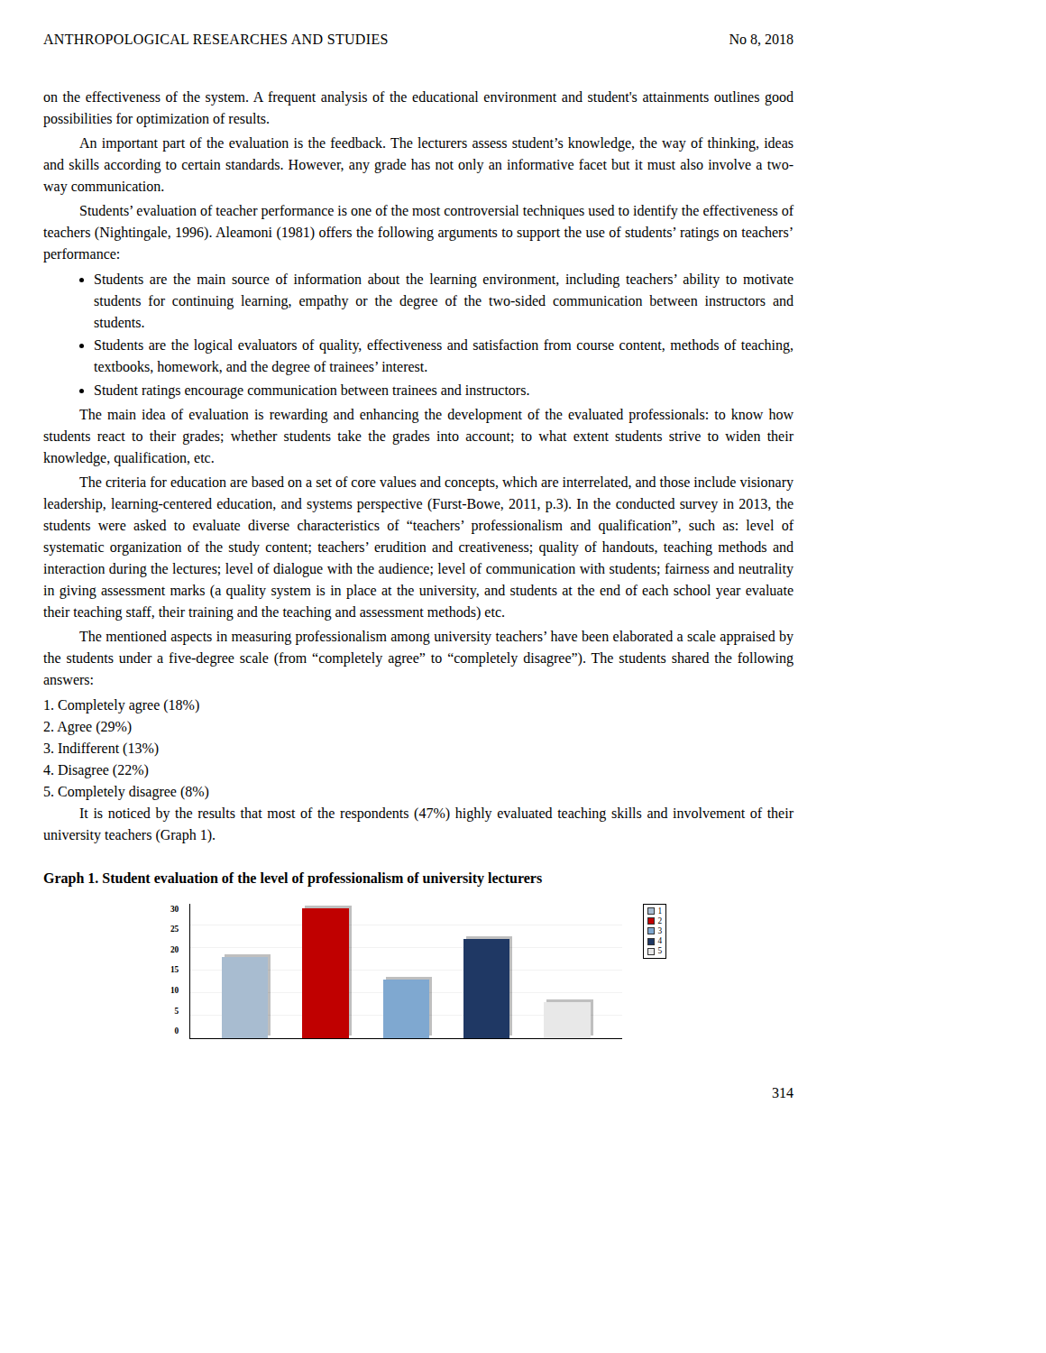ANTHROPOLOGICAL RESEARCHES AND STUDIES
No 8, 2018
on the effectiveness of the system. A frequent analysis of the educational environment and student's attainments outlines good possibilities for optimization of results.
An important part of the evaluation is the feedback. The lecturers assess student’s knowledge, the way of thinking, ideas and skills according to certain standards. However, any grade has not only an informative facet but it must also involve a two-way communication.
Students’ evaluation of teacher performance is one of the most controversial techniques used to identify the effectiveness of teachers (Nightingale, 1996). Aleamoni (1981) offers the following arguments to support the use of students’ ratings on teachers’ performance:
Students are the main source of information about the learning environment, including teachers’ ability to motivate students for continuing learning, empathy or the degree of the two-sided communication between instructors and students.
Students are the logical evaluators of quality, effectiveness and satisfaction from course content, methods of teaching, textbooks, homework, and the degree of trainees’ interest.
Student ratings encourage communication between trainees and instructors.
The main idea of evaluation is rewarding and enhancing the development of the evaluated professionals: to know how students react to their grades; whether students take the grades into account; to what extent students strive to widen their knowledge, qualification, etc.
The criteria for education are based on a set of core values and concepts, which are interrelated, and those include visionary leadership, learning-centered education, and systems perspective (Furst-Bowe, 2011, p.3). In the conducted survey in 2013, the students were asked to evaluate diverse characteristics of “teachers’ professionalism and qualification”, such as: level of systematic organization of the study content; teachers’ erudition and creativeness; quality of handouts, teaching methods and interaction during the lectures; level of dialogue with the audience; level of communication with students; fairness and neutrality in giving assessment marks (a quality system is in place at the university, and students at the end of each school year evaluate their teaching staff, their training and the teaching and assessment methods) etc.
The mentioned aspects in measuring professionalism among university teachers’ have been elaborated a scale appraised by the students under a five-degree scale (from “completely agree” to “completely disagree”). The students shared the following answers:
Completely agree (18%)
Agree (29%)
Indifferent (13%)
Disagree (22%)
Completely disagree (8%)
It is noticed by the results that most of the respondents (47%) highly evaluated teaching skills and involvement of their university teachers (Graph 1).
Graph 1. Student evaluation of the level of professionalism of university lecturers
30
25
20
15
10
5
0
1
2
3
4
5
314